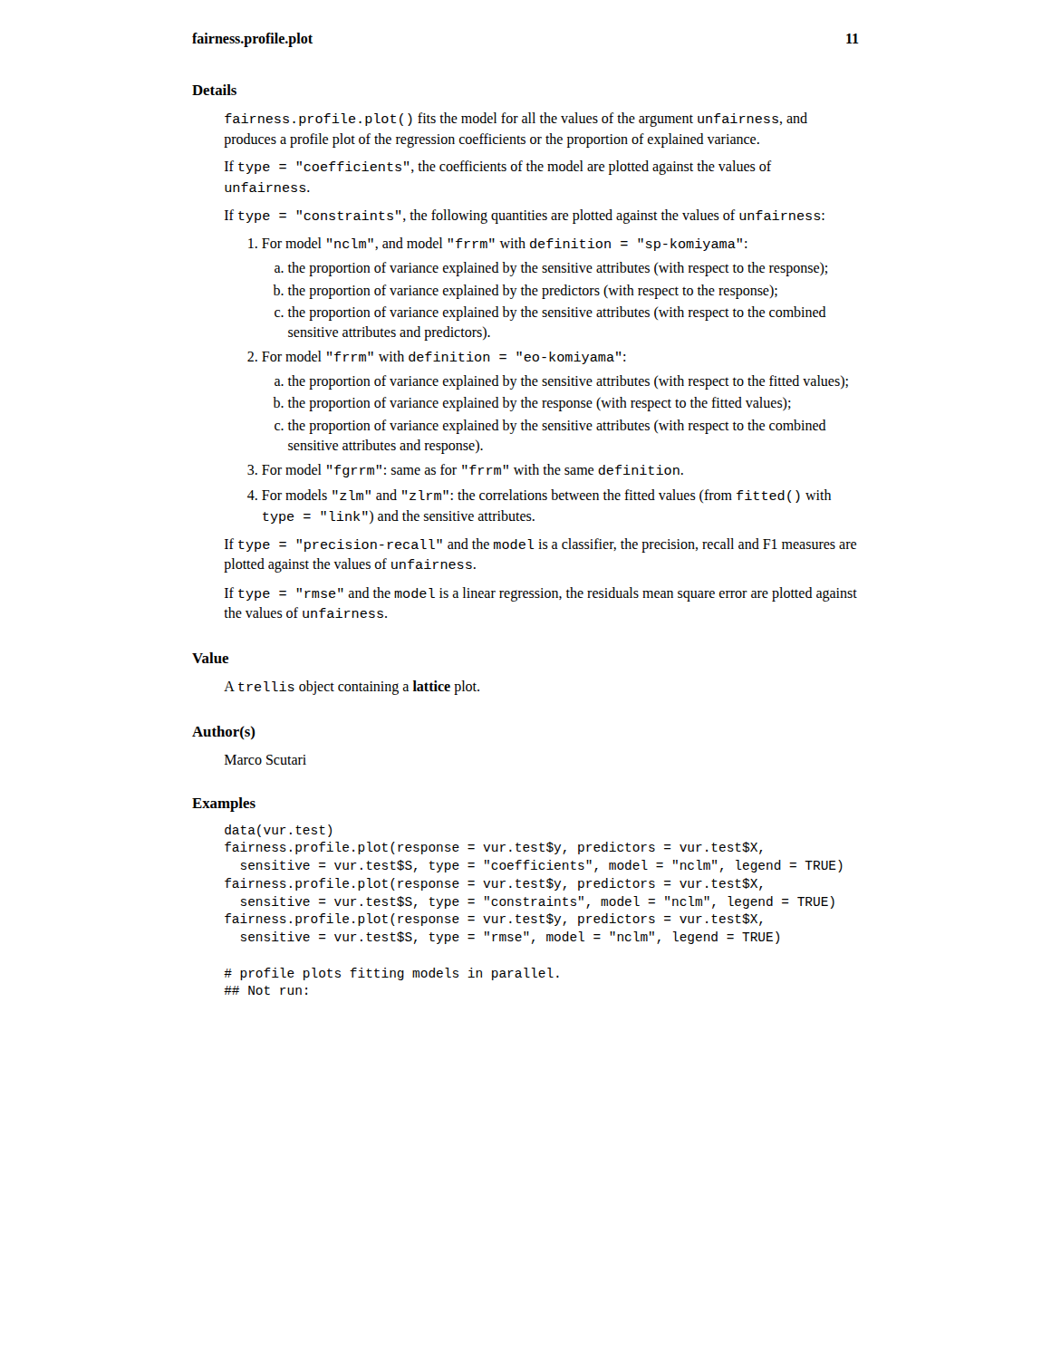fairness.profile.plot 11
Details
fairness.profile.plot() fits the model for all the values of the argument unfairness, and produces a profile plot of the regression coefficients or the proportion of explained variance.
If type = "coefficients", the coefficients of the model are plotted against the values of unfairness.
If type = "constraints", the following quantities are plotted against the values of unfairness:
For model "nclm", and model "frrm" with definition = "sp-komiyama":
the proportion of variance explained by the sensitive attributes (with respect to the response);
the proportion of variance explained by the predictors (with respect to the response);
the proportion of variance explained by the sensitive attributes (with respect to the combined sensitive attributes and predictors).
For model "frrm" with definition = "eo-komiyama":
the proportion of variance explained by the sensitive attributes (with respect to the fitted values);
the proportion of variance explained by the response (with respect to the fitted values);
the proportion of variance explained by the sensitive attributes (with respect to the combined sensitive attributes and response).
For model "fgrrm": same as for "frrm" with the same definition.
For models "zlm" and "zlrm": the correlations between the fitted values (from fitted() with type = "link") and the sensitive attributes.
If type = "precision-recall" and the model is a classifier, the precision, recall and F1 measures are plotted against the values of unfairness.
If type = "rmse" and the model is a linear regression, the residuals mean square error are plotted against the values of unfairness.
Value
A trellis object containing a lattice plot.
Author(s)
Marco Scutari
Examples
data(vur.test)
fairness.profile.plot(response = vur.test$y, predictors = vur.test$X,
  sensitive = vur.test$S, type = "coefficients", model = "nclm", legend = TRUE)
fairness.profile.plot(response = vur.test$y, predictors = vur.test$X,
  sensitive = vur.test$S, type = "constraints", model = "nclm", legend = TRUE)
fairness.profile.plot(response = vur.test$y, predictors = vur.test$X,
  sensitive = vur.test$S, type = "rmse", model = "nclm", legend = TRUE)

# profile plots fitting models in parallel.
## Not run: